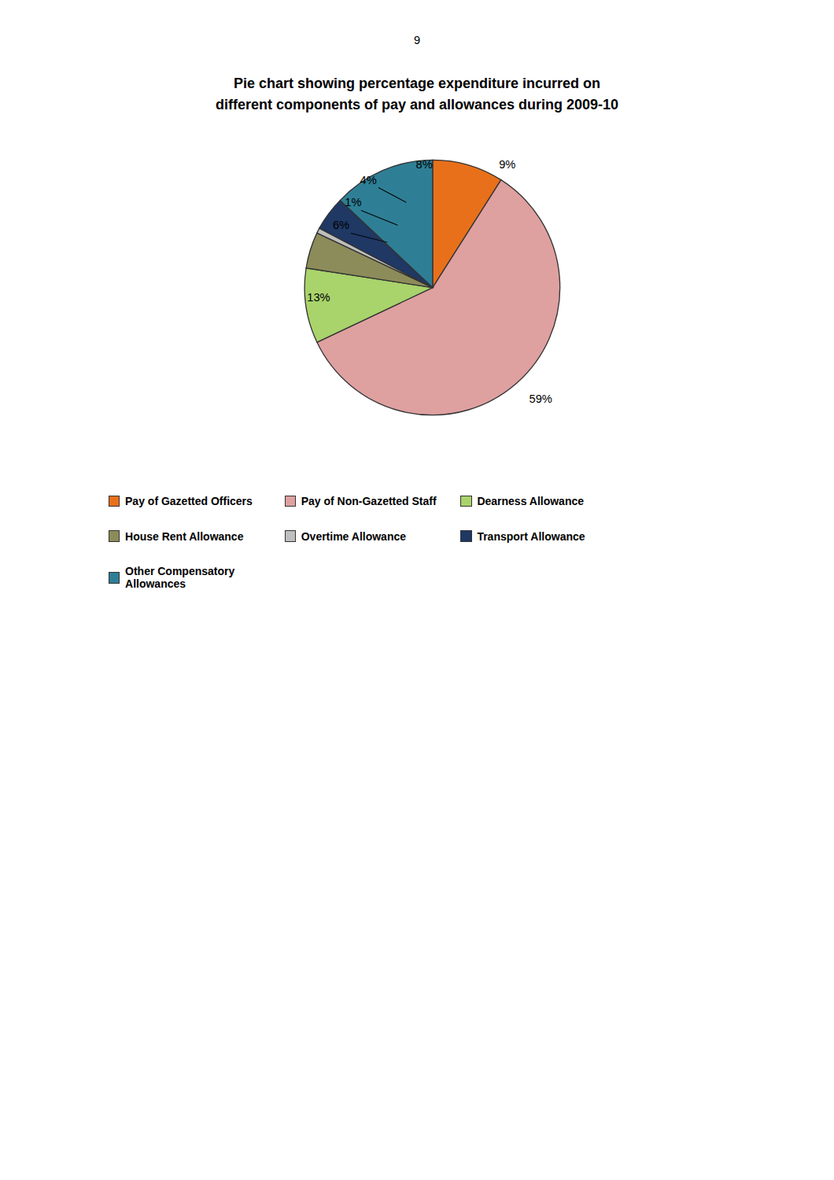9
Pie chart showing percentage expenditure incurred on different components of pay and allowances during 2009-10
9% 8% 4% 1% 6% 13% 59%
Pay of Gazetted Officers
Pay of Non-Gazetted Staff
Dearness Allowance
House Rent Allowance
Overtime Allowance
Transport Allowance
Other Compensatory Allowances